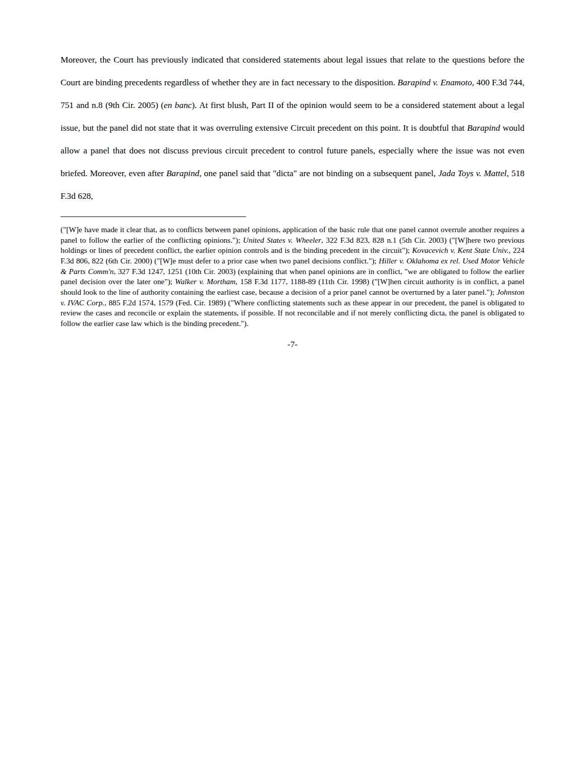Moreover, the Court has previously indicated that considered statements about legal issues that relate to the questions before the Court are binding precedents regardless of whether they are in fact necessary to the disposition. Barapind v. Enamoto, 400 F.3d 744, 751 and n.8 (9th Cir. 2005) (en banc). At first blush, Part II of the opinion would seem to be a considered statement about a legal issue, but the panel did not state that it was overruling extensive Circuit precedent on this point. It is doubtful that Barapind would allow a panel that does not discuss previous circuit precedent to control future panels, especially where the issue was not even briefed. Moreover, even after Barapind, one panel said that "dicta" are not binding on a subsequent panel, Jada Toys v. Mattel, 518 F.3d 628,
("[W]e have made it clear that, as to conflicts between panel opinions, application of the basic rule that one panel cannot overrule another requires a panel to follow the earlier of the conflicting opinions."); United States v. Wheeler, 322 F.3d 823, 828 n.1 (5th Cir. 2003) ("[W]here two previous holdings or lines of precedent conflict, the earlier opinion controls and is the binding precedent in the circuit"); Kovacevich v. Kent State Univ., 224 F.3d 806, 822 (6th Cir. 2000) ("[W]e must defer to a prior case when two panel decisions conflict."); Hiller v. Oklahoma ex rel. Used Motor Vehicle & Parts Comm'n, 327 F.3d 1247, 1251 (10th Cir. 2003) (explaining that when panel opinions are in conflict, "we are obligated to follow the earlier panel decision over the later one"); Walker v. Mortham, 158 F.3d 1177, 1188-89 (11th Cir. 1998) ("[W]hen circuit authority is in conflict, a panel should look to the line of authority containing the earliest case, because a decision of a prior panel cannot be overturned by a later panel."); Johnston v. IVAC Corp., 885 F.2d 1574, 1579 (Fed. Cir. 1989) ("Where conflicting statements such as these appear in our precedent, the panel is obligated to review the cases and reconcile or explain the statements, if possible. If not reconcilable and if not merely conflicting dicta, the panel is obligated to follow the earlier case law which is the binding precedent.").
-7-